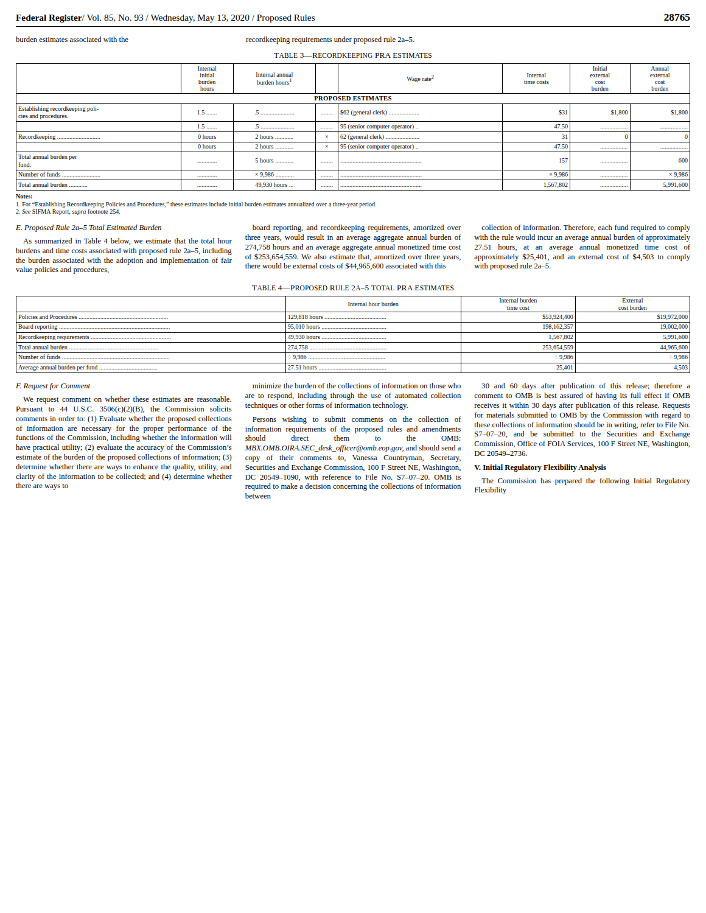Federal Register/ Vol. 85, No. 93 / Wednesday, May 13, 2020 / Proposed Rules
28765
burden estimates associated with the
recordkeeping requirements under proposed rule 2a–5.
TABLE 3—RECORDKEEPING PRA ESTIMATES
| | Internal initial burden hours | Internal annual burden hours 1 | | Wage rate 2 | Internal time costs | Initial external cost burden | Annual external cost burden |
| --- | --- | --- | --- | --- | --- | --- | --- |
| PROPOSED ESTIMATES |
| Establishing recordkeeping poli- cies and procedures. | 1.5 ....... | .5 ...................... | ........ | $62 (general clerk) .................... | $31 | $1,800 | $1,800 |
| | 1.5 ....... | .5 ...................... | ........ | 95 (senior computer operator) .. | 47.50 | .................. | .................. |
| Recordkeeping ............................ | 0 hours | 2 hours ............ | × | 62 (general clerk) ...................... | 31 | 0 | 0 |
| | 0 hours | 2 hours ............ | × | 95 (senior computer operator) .. | 47.50 | .................. | .................. |
| Total annual burden per fund. | ............. | 5 hours ............ | ........ | ..................................................... | 157 | .................. | 600 |
| Number of funds ......................... | ............. | × 9,986 ............ | ........ | ..................................................... | × 9,986 | .................. | × 9,986 |
| Total annual burden ............ | ............. | 49,930 hours ... | ........ | ..................................................... | 1,567,802 | .................. | 5,991,600 |
Notes:
1. For “Establishing Recordkeeping Policies and Procedures,” these estimates include initial burden estimates annualized over a three-year period.
2. See SIFMA Report, supra footnote 254.
E. Proposed Rule 2a–5 Total Estimated Burden
As summarized in Table 4 below, we estimate that the total hour burdens and time costs associated with proposed rule 2a–5, including the burden associated with the adoption and implementation of fair value policies and procedures,
board reporting, and recordkeeping requirements, amortized over three years, would result in an average aggregate annual burden of 274,758 hours and an average aggregate annual monetized time cost of $253,654,559. We also estimate that, amortized over three years, there would be external costs of $44,965,600 associated with this
collection of information. Therefore, each fund required to comply with the rule would incur an average annual burden of approximately 27.51 hours, at an average annual monetized time cost of approximately $25,401, and an external cost of $4,503 to comply with proposed rule 2a–5.
TABLE 4—PROPOSED RULE 2A–5 TOTAL PRA ESTIMATES
| | Internal hour burden | Internal burden time cost | External cost burden |
| --- | --- | --- | --- |
| Policies and Procedures .......................................................... | 129,818 hours ........................................ | $53,924,400 | $19,972,000 |
| Board reporting ........................................................................ | 95,010 hours .......................................... | 198,162,357 | 19,002,000 |
| Recordkeeping requirements .................................................... | 49,930 hours .......................................... | 1,567,802 | 5,991,600 |
| Total annual burden .......................................................... | 274,758 .................................................. | 253,654,559 | 44,965,600 |
| Number of funds ...................................................................... | ÷ 9,986 .................................................. | ÷ 9,986 | ÷ 9,986 |
| Average annual burden per fund ...................................... | 27.51 hours ............................................ | 25,401 | 4,503 |
F. Request for Comment
We request comment on whether these estimates are reasonable. Pursuant to 44 U.S.C. 3506(c)(2)(B), the Commission solicits comments in order to: (1) Evaluate whether the proposed collections of information are necessary for the proper performance of the functions of the Commission, including whether the information will have practical utility; (2) evaluate the accuracy of the Commission’s estimate of the burden of the proposed collections of information; (3) determine whether there are ways to enhance the quality, utility, and clarity of the information to be collected; and (4) determine whether there are ways to
minimize the burden of the collections of information on those who are to respond, including through the use of automated collection techniques or other forms of information technology.
Persons wishing to submit comments on the collection of information requirements of the proposed rules and amendments should direct them to the OMB: MBX.OMB.OIRA.SEC_desk_officer@omb.eop.gov, and should send a copy of their comments to, Vanessa Countryman, Secretary, Securities and Exchange Commission, 100 F Street NE, Washington, DC 20549–1090, with reference to File No. S7–07–20. OMB is required to make a decision concerning the collections of information between
30 and 60 days after publication of this release; therefore a comment to OMB is best assured of having its full effect if OMB receives it within 30 days after publication of this release. Requests for materials submitted to OMB by the Commission with regard to these collections of information should be in writing, refer to File No. S7–07–20, and be submitted to the Securities and Exchange Commission, Office of FOIA Services, 100 F Street NE, Washington, DC 20549–2736.
V. Initial Regulatory Flexibility Analysis
The Commission has prepared the following Initial Regulatory Flexibility